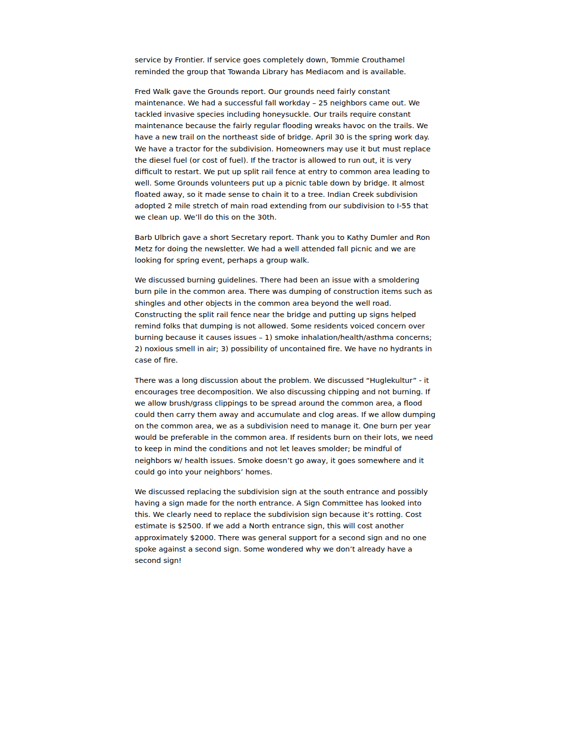service by Frontier. If service goes completely down, Tommie Crouthamel reminded the group that Towanda Library has Mediacom and is available.
Fred Walk gave the Grounds report. Our grounds need fairly constant maintenance. We had a successful fall workday – 25 neighbors came out. We tackled invasive species including honeysuckle. Our trails require constant maintenance because the fairly regular flooding wreaks havoc on the trails. We have a new trail on the northeast side of bridge. April 30 is the spring work day. We have a tractor for the subdivision. Homeowners may use it but must replace the diesel fuel (or cost of fuel). If the tractor is allowed to run out, it is very difficult to restart. We put up split rail fence at entry to common area leading to well. Some Grounds volunteers put up a picnic table down by bridge. It almost floated away, so it made sense to chain it to a tree. Indian Creek subdivision adopted 2 mile stretch of main road extending from our subdivision to I-55 that we clean up. We’ll do this on the 30th.
Barb Ulbrich gave a short Secretary report. Thank you to Kathy Dumler and Ron Metz for doing the newsletter. We had a well attended fall picnic and we are looking for spring event, perhaps a group walk.
We discussed burning guidelines. There had been an issue with a smoldering burn pile in the common area. There was dumping of construction items such as shingles and other objects in the common area beyond the well road. Constructing the split rail fence near the bridge and putting up signs helped remind folks that dumping is not allowed. Some residents voiced concern over burning because it causes issues – 1) smoke inhalation/health/asthma concerns; 2) noxious smell in air; 3) possibility of uncontained fire. We have no hydrants in case of fire.
There was a long discussion about the problem. We discussed “Huglekultur” - it encourages tree decomposition. We also discussing chipping and not burning. If we allow brush/grass clippings to be spread around the common area, a flood could then carry them away and accumulate and clog areas. If we allow dumping on the common area, we as a subdivision need to manage it. One burn per year would be preferable in the common area. If residents burn on their lots, we need to keep in mind the conditions and not let leaves smolder; be mindful of neighbors w/ health issues. Smoke doesn’t go away, it goes somewhere and it could go into your neighbors’ homes.
We discussed replacing the subdivision sign at the south entrance and possibly having a sign made for the north entrance. A Sign Committee has looked into this. We clearly need to replace the subdivision sign because it’s rotting. Cost estimate is $2500. If we add a North entrance sign, this will cost another approximately $2000. There was general support for a second sign and no one spoke against a second sign. Some wondered why we don’t already have a second sign!